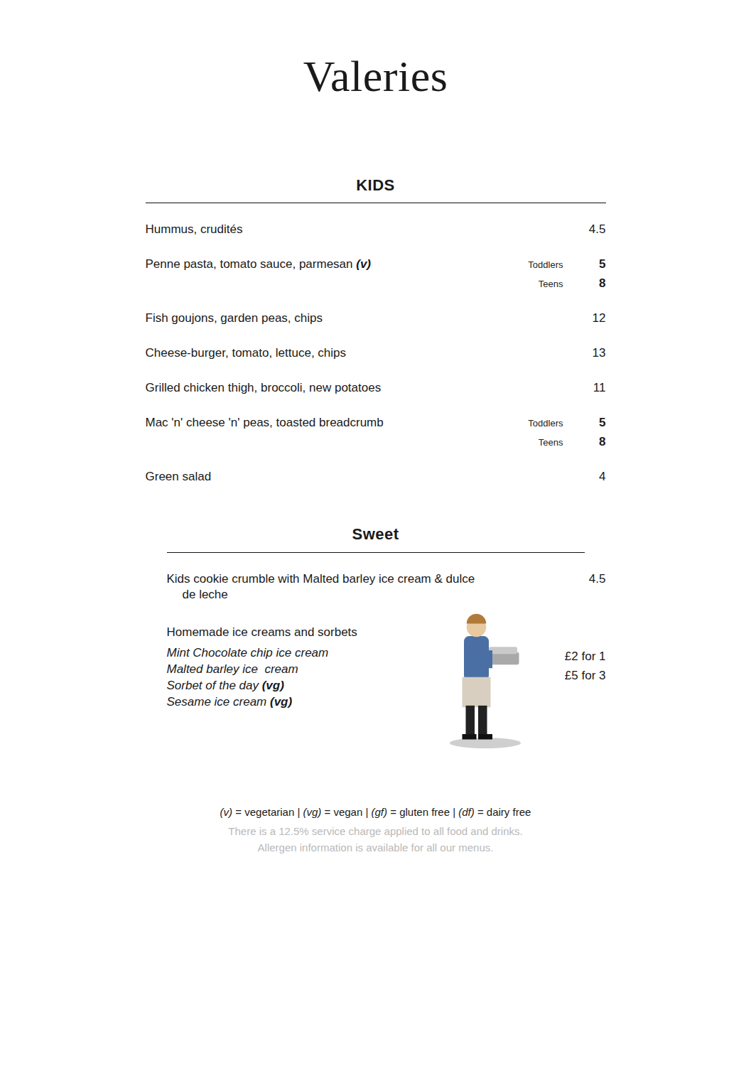Valeries
KIDS
Hummus, crudités
4.5
Penne pasta, tomato sauce, parmesan (v)
Toddlers 5
Teens 8
Fish goujons, garden peas, chips
12
Cheese-burger, tomato, lettuce, chips
13
Grilled chicken thigh, broccoli, new potatoes
11
Mac 'n' cheese 'n' peas, toasted breadcrumb
Toddlers 5
Teens 8
Green salad
4
Sweet
Kids cookie crumble with Malted barley ice cream & dulce de leche
4.5
Homemade ice creams and sorbets
Mint Chocolate chip ice cream
Malted barley ice cream
Sorbet of the day (vg)
Sesame ice cream (vg)
£2 for 1
£5 for 3
(v) = vegetarian | (vg) = vegan | (gf) = gluten free | (df) = dairy free
There is a 12.5% service charge applied to all food and drinks.
Allergen information is available for all our menus.